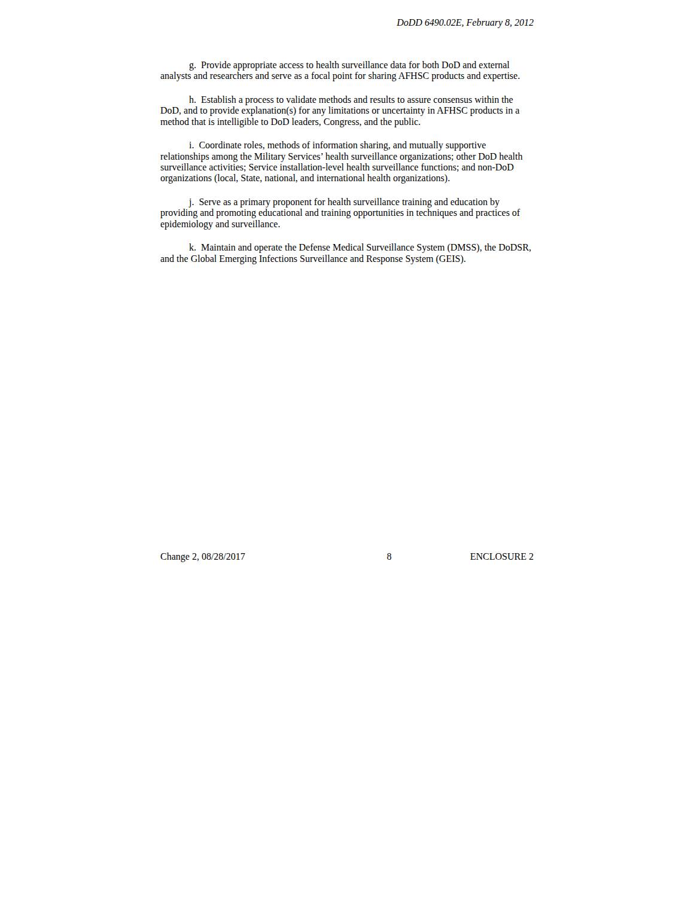DoDD 6490.02E, February 8, 2012
g. Provide appropriate access to health surveillance data for both DoD and external analysts and researchers and serve as a focal point for sharing AFHSC products and expertise.
h. Establish a process to validate methods and results to assure consensus within the DoD, and to provide explanation(s) for any limitations or uncertainty in AFHSC products in a method that is intelligible to DoD leaders, Congress, and the public.
i. Coordinate roles, methods of information sharing, and mutually supportive relationships among the Military Services’ health surveillance organizations; other DoD health surveillance activities; Service installation-level health surveillance functions; and non-DoD organizations (local, State, national, and international health organizations).
j. Serve as a primary proponent for health surveillance training and education by providing and promoting educational and training opportunities in techniques and practices of epidemiology and surveillance.
k. Maintain and operate the Defense Medical Surveillance System (DMSS), the DoDSR, and the Global Emerging Infections Surveillance and Response System (GEIS).
Change 2, 08/28/2017 8 ENCLOSURE 2